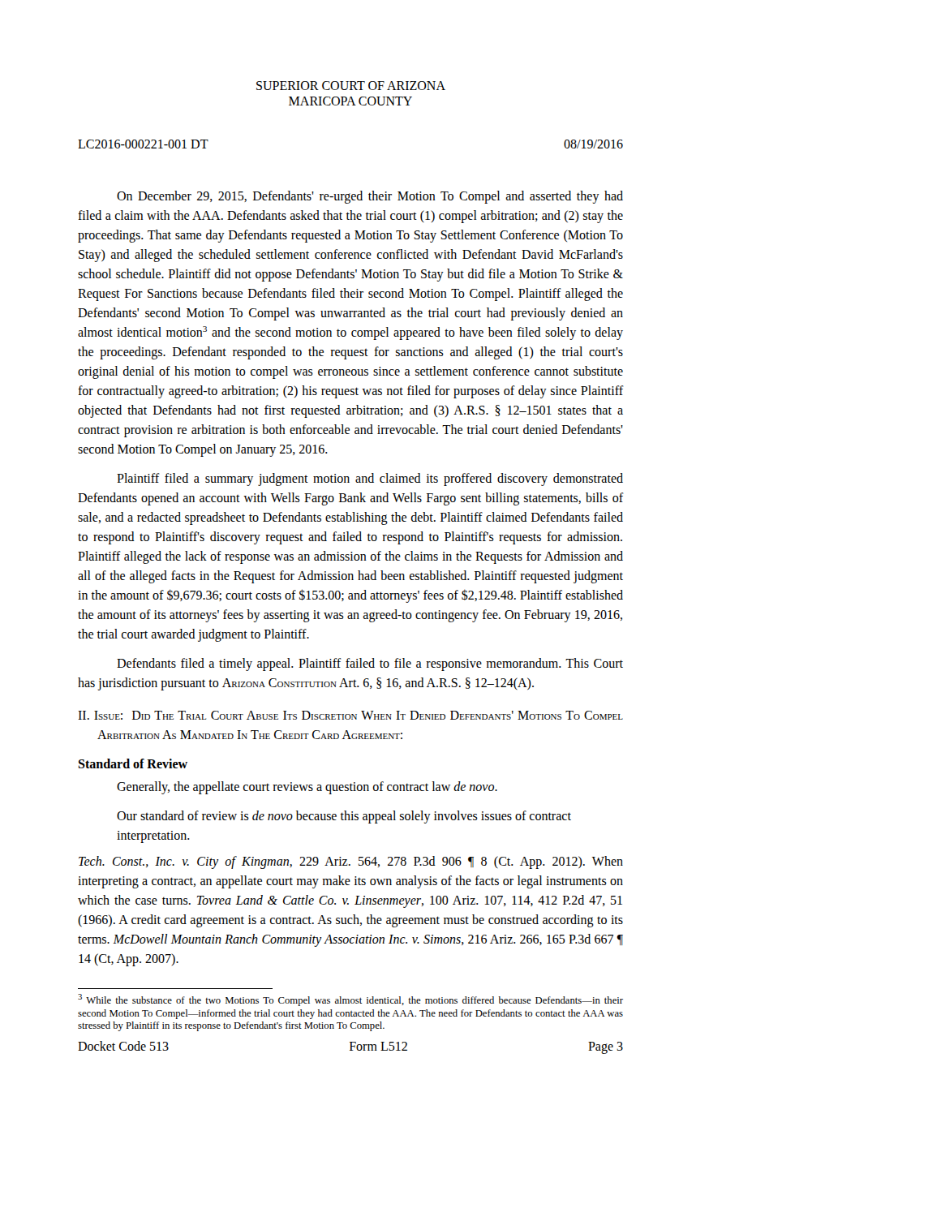SUPERIOR COURT OF ARIZONA
MARICOPA COUNTY
LC2016-000221-001 DT 08/19/2016
On December 29, 2015, Defendants' re-urged their Motion To Compel and asserted they had filed a claim with the AAA. Defendants asked that the trial court (1) compel arbitration; and (2) stay the proceedings. That same day Defendants requested a Motion To Stay Settlement Conference (Motion To Stay) and alleged the scheduled settlement conference conflicted with Defendant David McFarland's school schedule. Plaintiff did not oppose Defendants' Motion To Stay but did file a Motion To Strike & Request For Sanctions because Defendants filed their second Motion To Compel. Plaintiff alleged the Defendants' second Motion To Compel was unwarranted as the trial court had previously denied an almost identical motion3 and the second motion to compel appeared to have been filed solely to delay the proceedings. Defendant responded to the request for sanctions and alleged (1) the trial court's original denial of his motion to compel was erroneous since a settlement conference cannot substitute for contractually agreed-to arbitration; (2) his request was not filed for purposes of delay since Plaintiff objected that Defendants had not first requested arbitration; and (3) A.R.S. § 12–1501 states that a contract provision re arbitration is both enforceable and irrevocable. The trial court denied Defendants' second Motion To Compel on January 25, 2016.
Plaintiff filed a summary judgment motion and claimed its proffered discovery demonstrated Defendants opened an account with Wells Fargo Bank and Wells Fargo sent billing statements, bills of sale, and a redacted spreadsheet to Defendants establishing the debt. Plaintiff claimed Defendants failed to respond to Plaintiff's discovery request and failed to respond to Plaintiff's requests for admission. Plaintiff alleged the lack of response was an admission of the claims in the Requests for Admission and all of the alleged facts in the Request for Admission had been established. Plaintiff requested judgment in the amount of $9,679.36; court costs of $153.00; and attorneys' fees of $2,129.48. Plaintiff established the amount of its attorneys' fees by asserting it was an agreed-to contingency fee. On February 19, 2016, the trial court awarded judgment to Plaintiff.
Defendants filed a timely appeal. Plaintiff failed to file a responsive memorandum. This Court has jurisdiction pursuant to Arizona Constitution Art. 6, § 16, and A.R.S. § 12–124(A).
II. Issue: Did The Trial Court Abuse Its Discretion When It Denied Defendants' Motions To Compel Arbitration As Mandated In The Credit Card Agreement:
Standard of Review
Generally, the appellate court reviews a question of contract law de novo.
Our standard of review is de novo because this appeal solely involves issues of contract interpretation.
Tech. Const., Inc. v. City of Kingman, 229 Ariz. 564, 278 P.3d 906 ¶ 8 (Ct. App. 2012). When interpreting a contract, an appellate court may make its own analysis of the facts or legal instruments on which the case turns. Tovrea Land & Cattle Co. v. Linsenmeyer, 100 Ariz. 107, 114, 412 P.2d 47, 51 (1966). A credit card agreement is a contract. As such, the agreement must be construed according to its terms. McDowell Mountain Ranch Community Association Inc. v. Simons, 216 Ariz. 266, 165 P.3d 667 ¶ 14 (Ct, App. 2007).
3 While the substance of the two Motions To Compel was almost identical, the motions differed because Defendants—in their second Motion To Compel—informed the trial court they had contacted the AAA. The need for Defendants to contact the AAA was stressed by Plaintiff in its response to Defendant's first Motion To Compel.
Docket Code 513 Form L512 Page 3